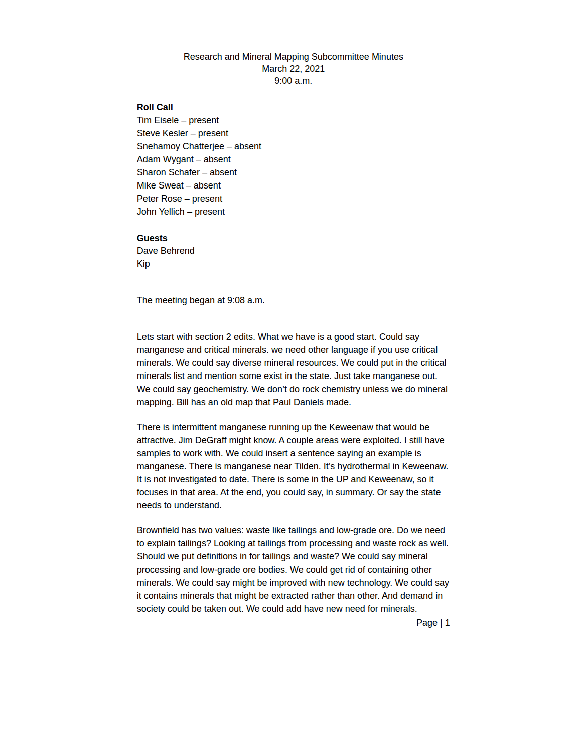Research and Mineral Mapping Subcommittee Minutes
March 22, 2021
9:00 a.m.
Roll Call
Tim Eisele – present
Steve Kesler – present
Snehamoy Chatterjee – absent
Adam Wygant – absent
Sharon Schafer – absent
Mike Sweat – absent
Peter Rose – present
John Yellich – present
Guests
Dave Behrend
Kip
The meeting began at 9:08 a.m.
Lets start with section 2 edits. What we have is a good start. Could say manganese and critical minerals. we need other language if you use critical minerals. We could say diverse mineral resources. We could put in the critical minerals list and mention some exist in the state. Just take manganese out. We could say geochemistry. We don’t do rock chemistry unless we do mineral mapping. Bill has an old map that Paul Daniels made.
There is intermittent manganese running up the Keweenaw that would be attractive. Jim DeGraff might know. A couple areas were exploited. I still have samples to work with. We could insert a sentence saying an example is manganese. There is manganese near Tilden. It’s hydrothermal in Keweenaw. It is not investigated to date. There is some in the UP and Keweenaw, so it focuses in that area. At the end, you could say, in summary. Or say the state needs to understand.
Brownfield has two values: waste like tailings and low-grade ore. Do we need to explain tailings? Looking at tailings from processing and waste rock as well. Should we put definitions in for tailings and waste? We could say mineral processing and low-grade ore bodies. We could get rid of containing other minerals. We could say might be improved with new technology. We could say it contains minerals that might be extracted rather than other. And demand in society could be taken out. We could add have new need for minerals.
Page | 1